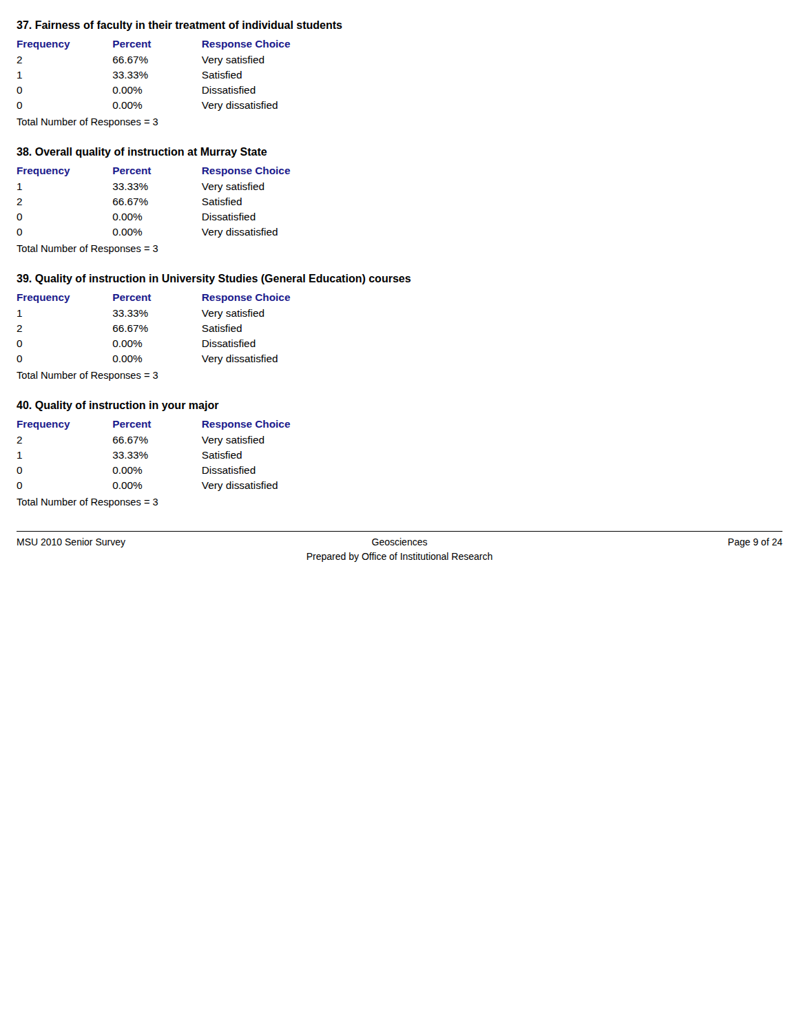37. Fairness of faculty in their treatment of individual students
| Frequency | Percent | Response Choice |
| --- | --- | --- |
| 2 | 66.67% | Very satisfied |
| 1 | 33.33% | Satisfied |
| 0 | 0.00% | Dissatisfied |
| 0 | 0.00% | Very dissatisfied |
Total Number of Responses = 3
38. Overall quality of instruction at Murray State
| Frequency | Percent | Response Choice |
| --- | --- | --- |
| 1 | 33.33% | Very satisfied |
| 2 | 66.67% | Satisfied |
| 0 | 0.00% | Dissatisfied |
| 0 | 0.00% | Very dissatisfied |
Total Number of Responses = 3
39. Quality of instruction in University Studies (General Education) courses
| Frequency | Percent | Response Choice |
| --- | --- | --- |
| 1 | 33.33% | Very satisfied |
| 2 | 66.67% | Satisfied |
| 0 | 0.00% | Dissatisfied |
| 0 | 0.00% | Very dissatisfied |
Total Number of Responses = 3
40. Quality of instruction in your major
| Frequency | Percent | Response Choice |
| --- | --- | --- |
| 2 | 66.67% | Very satisfied |
| 1 | 33.33% | Satisfied |
| 0 | 0.00% | Dissatisfied |
| 0 | 0.00% | Very dissatisfied |
Total Number of Responses = 3
MSU 2010 Senior Survey
Geosciences
Page 9 of 24
Prepared by Office of Institutional Research